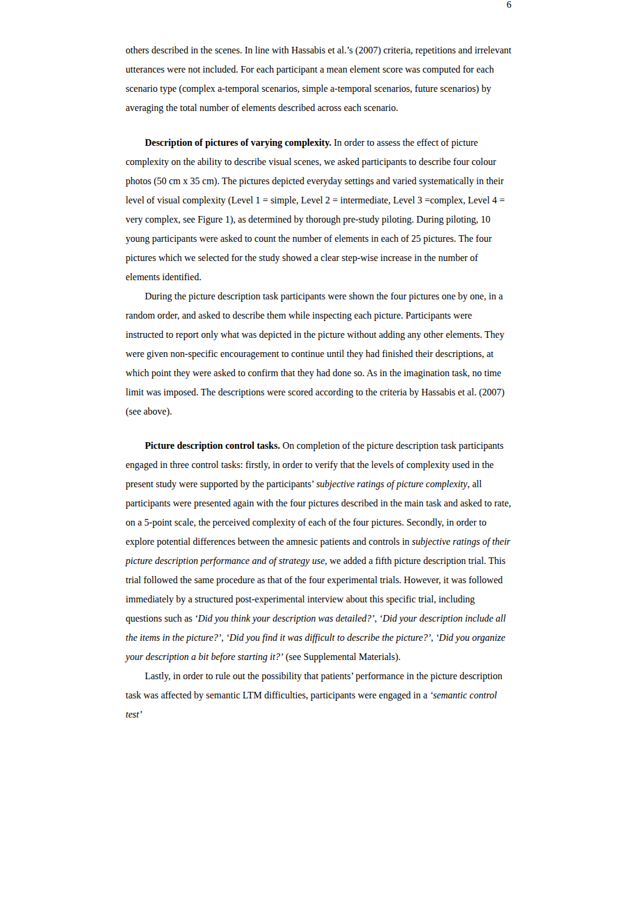6
others described in the scenes. In line with Hassabis et al.’s (2007) criteria, repetitions and irrelevant utterances were not included. For each participant a mean element score was computed for each scenario type (complex a-temporal scenarios, simple a-temporal scenarios, future scenarios) by averaging the total number of elements described across each scenario.
Description of pictures of varying complexity. In order to assess the effect of picture complexity on the ability to describe visual scenes, we asked participants to describe four colour photos (50 cm x 35 cm). The pictures depicted everyday settings and varied systematically in their level of visual complexity (Level 1 = simple, Level 2 = intermediate, Level 3 =complex, Level 4 = very complex, see Figure 1), as determined by thorough pre-study piloting. During piloting, 10 young participants were asked to count the number of elements in each of 25 pictures. The four pictures which we selected for the study showed a clear step-wise increase in the number of elements identified.
During the picture description task participants were shown the four pictures one by one, in a random order, and asked to describe them while inspecting each picture. Participants were instructed to report only what was depicted in the picture without adding any other elements. They were given non-specific encouragement to continue until they had finished their descriptions, at which point they were asked to confirm that they had done so. As in the imagination task, no time limit was imposed. The descriptions were scored according to the criteria by Hassabis et al. (2007) (see above).
Picture description control tasks. On completion of the picture description task participants engaged in three control tasks: firstly, in order to verify that the levels of complexity used in the present study were supported by the participants’ subjective ratings of picture complexity, all participants were presented again with the four pictures described in the main task and asked to rate, on a 5-point scale, the perceived complexity of each of the four pictures. Secondly, in order to explore potential differences between the amnesic patients and controls in subjective ratings of their picture description performance and of strategy use, we added a fifth picture description trial. This trial followed the same procedure as that of the four experimental trials. However, it was followed immediately by a structured post-experimental interview about this specific trial, including questions such as ‘Did you think your description was detailed?’, ‘Did your description include all the items in the picture?’, ‘Did you find it was difficult to describe the picture?’, ‘Did you organize your description a bit before starting it?’ (see Supplemental Materials).
Lastly, in order to rule out the possibility that patients’ performance in the picture description task was affected by semantic LTM difficulties, participants were engaged in a ‘semantic control test’